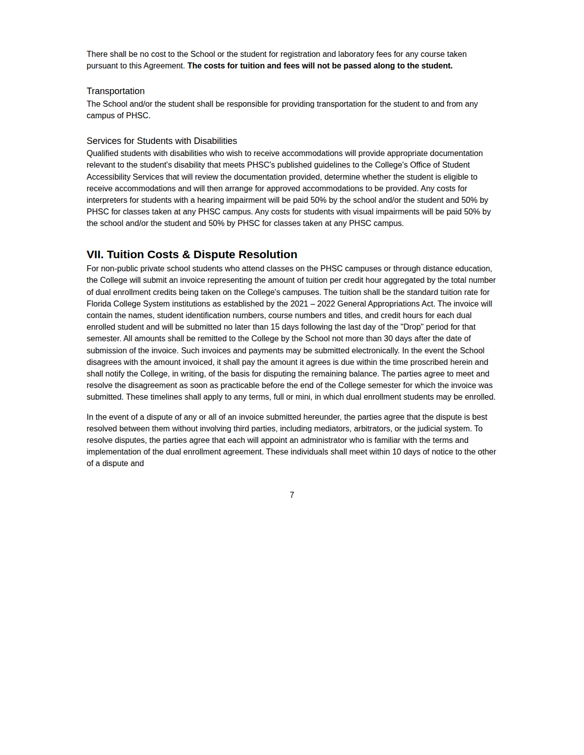There shall be no cost to the School or the student for registration and laboratory fees for any course taken pursuant to this Agreement. The costs for tuition and fees will not be passed along to the student.
Transportation
The School and/or the student shall be responsible for providing transportation for the student to and from any campus of PHSC.
Services for Students with Disabilities
Qualified students with disabilities who wish to receive accommodations will provide appropriate documentation relevant to the student's disability that meets PHSC's published guidelines to the College's Office of Student Accessibility Services that will review the documentation provided, determine whether the student is eligible to receive accommodations and will then arrange for approved accommodations to be provided. Any costs for interpreters for students with a hearing impairment will be paid 50% by the school and/or the student and 50% by PHSC for classes taken at any PHSC campus. Any costs for students with visual impairments will be paid 50% by the school and/or the student and 50% by PHSC for classes taken at any PHSC campus.
VII. Tuition Costs & Dispute Resolution
For non-public private school students who attend classes on the PHSC campuses or through distance education, the College will submit an invoice representing the amount of tuition per credit hour aggregated by the total number of dual enrollment credits being taken on the College's campuses. The tuition shall be the standard tuition rate for Florida College System institutions as established by the 2021 – 2022 General Appropriations Act. The invoice will contain the names, student identification numbers, course numbers and titles, and credit hours for each dual enrolled student and will be submitted no later than 15 days following the last day of the "Drop" period for that semester. All amounts shall be remitted to the College by the School not more than 30 days after the date of submission of the invoice. Such invoices and payments may be submitted electronically. In the event the School disagrees with the amount invoiced, it shall pay the amount it agrees is due within the time proscribed herein and shall notify the College, in writing, of the basis for disputing the remaining balance. The parties agree to meet and resolve the disagreement as soon as practicable before the end of the College semester for which the invoice was submitted. These timelines shall apply to any terms, full or mini, in which dual enrollment students may be enrolled.
In the event of a dispute of any or all of an invoice submitted hereunder, the parties agree that the dispute is best resolved between them without involving third parties, including mediators, arbitrators, or the judicial system. To resolve disputes, the parties agree that each will appoint an administrator who is familiar with the terms and implementation of the dual enrollment agreement. These individuals shall meet within 10 days of notice to the other of a dispute and
7